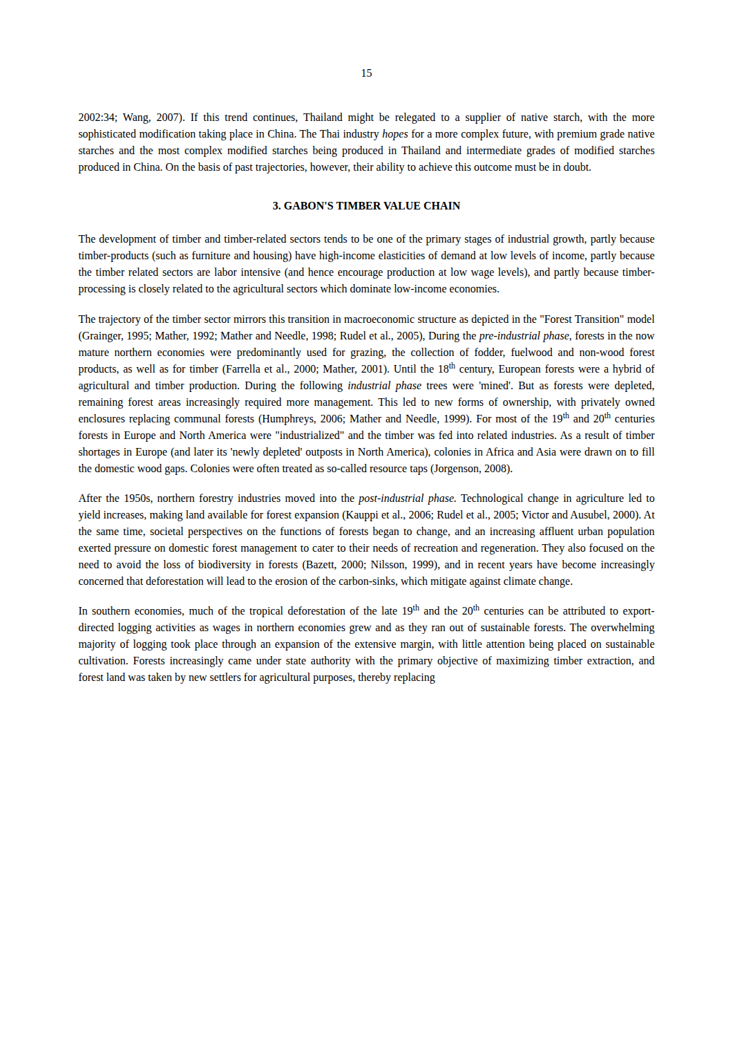15
2002:34; Wang, 2007). If this trend continues, Thailand might be relegated to a supplier of native starch, with the more sophisticated modification taking place in China. The Thai industry hopes for a more complex future, with premium grade native starches and the most complex modified starches being produced in Thailand and intermediate grades of modified starches produced in China. On the basis of past trajectories, however, their ability to achieve this outcome must be in doubt.
3. GABON'S TIMBER VALUE CHAIN
The development of timber and timber-related sectors tends to be one of the primary stages of industrial growth, partly because timber-products (such as furniture and housing) have high-income elasticities of demand at low levels of income, partly because the timber related sectors are labor intensive (and hence encourage production at low wage levels), and partly because timber-processing is closely related to the agricultural sectors which dominate low-income economies.
The trajectory of the timber sector mirrors this transition in macroeconomic structure as depicted in the "Forest Transition" model (Grainger, 1995; Mather, 1992; Mather and Needle, 1998; Rudel et al., 2005), During the pre-industrial phase, forests in the now mature northern economies were predominantly used for grazing, the collection of fodder, fuelwood and non-wood forest products, as well as for timber (Farrella et al., 2000; Mather, 2001). Until the 18th century, European forests were a hybrid of agricultural and timber production. During the following industrial phase trees were 'mined'. But as forests were depleted, remaining forest areas increasingly required more management. This led to new forms of ownership, with privately owned enclosures replacing communal forests (Humphreys, 2006; Mather and Needle, 1999). For most of the 19th and 20th centuries forests in Europe and North America were "industrialized" and the timber was fed into related industries. As a result of timber shortages in Europe (and later its 'newly depleted' outposts in North America), colonies in Africa and Asia were drawn on to fill the domestic wood gaps. Colonies were often treated as so-called resource taps (Jorgenson, 2008).
After the 1950s, northern forestry industries moved into the post-industrial phase. Technological change in agriculture led to yield increases, making land available for forest expansion (Kauppi et al., 2006; Rudel et al., 2005; Victor and Ausubel, 2000). At the same time, societal perspectives on the functions of forests began to change, and an increasing affluent urban population exerted pressure on domestic forest management to cater to their needs of recreation and regeneration. They also focused on the need to avoid the loss of biodiversity in forests (Bazett, 2000; Nilsson, 1999), and in recent years have become increasingly concerned that deforestation will lead to the erosion of the carbon-sinks, which mitigate against climate change.
In southern economies, much of the tropical deforestation of the late 19th and the 20th centuries can be attributed to export-directed logging activities as wages in northern economies grew and as they ran out of sustainable forests. The overwhelming majority of logging took place through an expansion of the extensive margin, with little attention being placed on sustainable cultivation. Forests increasingly came under state authority with the primary objective of maximizing timber extraction, and forest land was taken by new settlers for agricultural purposes, thereby replacing